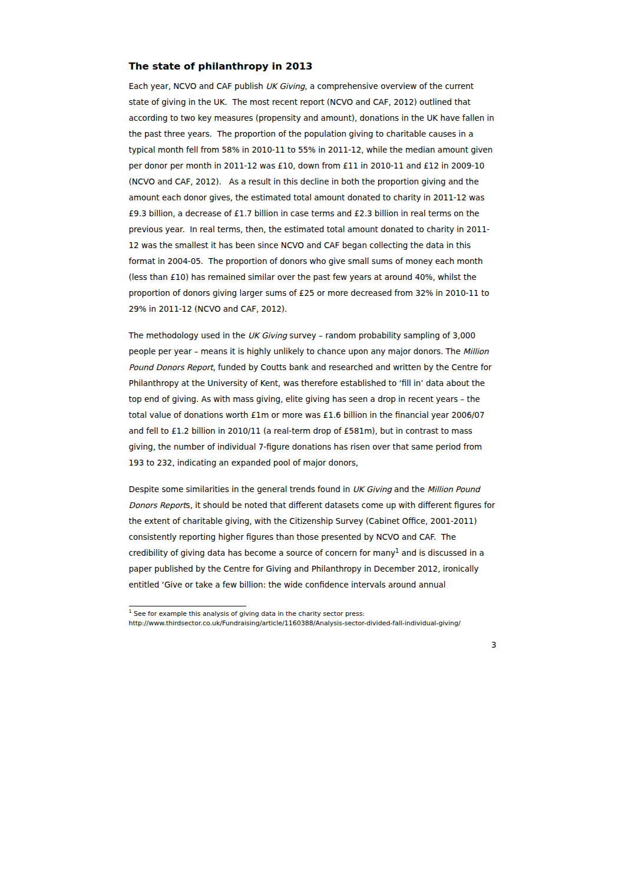The state of philanthropy in 2013
Each year, NCVO and CAF publish UK Giving, a comprehensive overview of the current state of giving in the UK. The most recent report (NCVO and CAF, 2012) outlined that according to two key measures (propensity and amount), donations in the UK have fallen in the past three years. The proportion of the population giving to charitable causes in a typical month fell from 58% in 2010-11 to 55% in 2011-12, while the median amount given per donor per month in 2011-12 was £10, down from £11 in 2010-11 and £12 in 2009-10 (NCVO and CAF, 2012). As a result in this decline in both the proportion giving and the amount each donor gives, the estimated total amount donated to charity in 2011-12 was £9.3 billion, a decrease of £1.7 billion in case terms and £2.3 billion in real terms on the previous year. In real terms, then, the estimated total amount donated to charity in 2011-12 was the smallest it has been since NCVO and CAF began collecting the data in this format in 2004-05. The proportion of donors who give small sums of money each month (less than £10) has remained similar over the past few years at around 40%, whilst the proportion of donors giving larger sums of £25 or more decreased from 32% in 2010-11 to 29% in 2011-12 (NCVO and CAF, 2012).
The methodology used in the UK Giving survey – random probability sampling of 3,000 people per year – means it is highly unlikely to chance upon any major donors. The Million Pound Donors Report, funded by Coutts bank and researched and written by the Centre for Philanthropy at the University of Kent, was therefore established to ‘fill in’ data about the top end of giving. As with mass giving, elite giving has seen a drop in recent years – the total value of donations worth £1m or more was £1.6 billion in the financial year 2006/07 and fell to £1.2 billion in 2010/11 (a real-term drop of £581m), but in contrast to mass giving, the number of individual 7-figure donations has risen over that same period from 193 to 232, indicating an expanded pool of major donors,
Despite some similarities in the general trends found in UK Giving and the Million Pound Donors Reports, it should be noted that different datasets come up with different figures for the extent of charitable giving, with the Citizenship Survey (Cabinet Office, 2001-2011) consistently reporting higher figures than those presented by NCVO and CAF. The credibility of giving data has become a source of concern for many1 and is discussed in a paper published by the Centre for Giving and Philanthropy in December 2012, ironically entitled ‘Give or take a few billion: the wide confidence intervals around annual
1 See for example this analysis of giving data in the charity sector press:
http://www.thirdsector.co.uk/Fundraising/article/1160388/Analysis-sector-divided-fall-individual-giving/
3